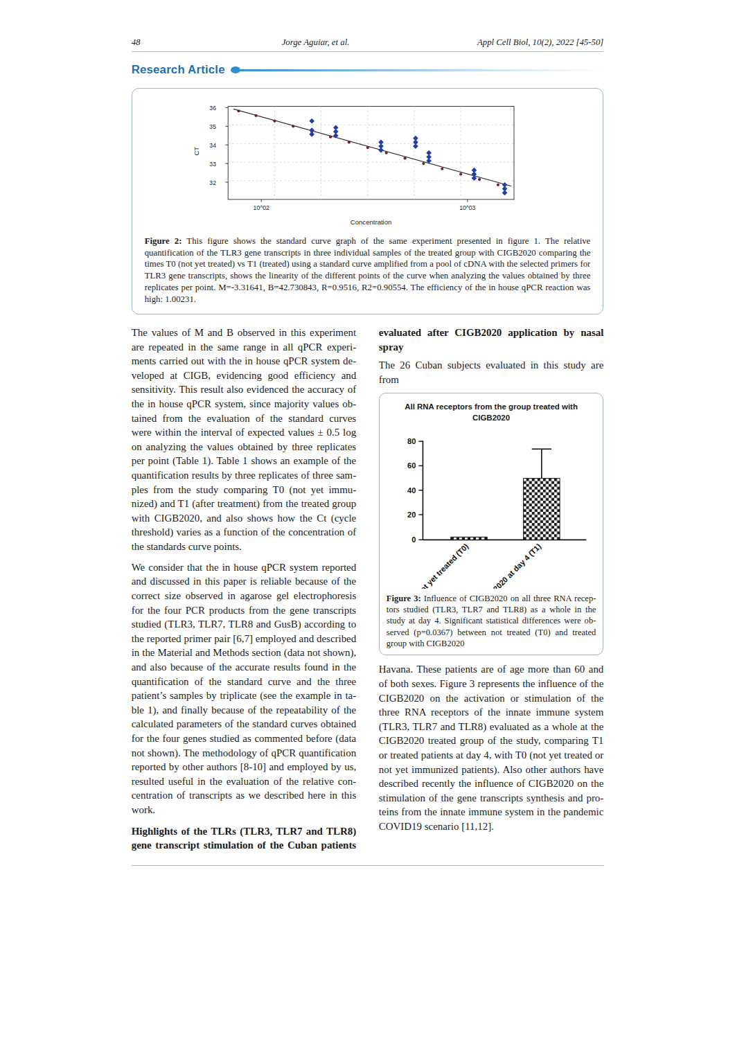48
Jorge Aguiar, et al.
Appl Cell Biol, 10(2), 2022 [45-50]
Research Article
36 35 34 33 32 CT 10^02 10^03 Concentration
Figure 2: This figure shows the standard curve graph of the same experiment presented in figure 1. The relative quantification of the TLR3 gene transcripts in three individual samples of the treated group with CIGB2020 comparing the times T0 (not yet treated) vs T1 (treated) using a standard curve amplified from a pool of cDNA with the selected primers for TLR3 gene transcripts, shows the linearity of the different points of the curve when analyzing the values obtained by three replicates per point. M=-3.31641, B=42.730843, R=0.9516, R2=0.90554. The efficiency of the in house qPCR reaction was high: 1.00231.
The values of M and B observed in this experiment are repeated in the same range in all qPCR experiments carried out with the in house qPCR system developed at CIGB, evidencing good efficiency and sensitivity. This result also evidenced the accuracy of the in house qPCR system, since majority values obtained from the evaluation of the standard curves were within the interval of expected values ± 0.5 log on analyzing the values obtained by three replicates per point (Table 1). Table 1 shows an example of the quantification results by three replicates of three samples from the study comparing T0 (not yet immunized) and T1 (after treatment) from the treated group with CIGB2020, and also shows how the Ct (cycle threshold) varies as a function of the concentration of the standards curve points.
We consider that the in house qPCR system reported and discussed in this paper is reliable because of the correct size observed in agarose gel electrophoresis for the four PCR products from the gene transcripts studied (TLR3, TLR7, TLR8 and GusB) according to the reported primer pair [6,7] employed and described in the Material and Methods section (data not shown), and also because of the accurate results found in the quantification of the standard curve and the three patient’s samples by triplicate (see the example in table 1), and finally because of the repeatability of the calculated parameters of the standard curves obtained for the four genes studied as commented before (data not shown). The methodology of qPCR quantification reported by other authors [8-10] and employed by us, resulted useful in the evaluation of the relative concentration of transcripts as we described here in this work.
Highlights of the TLRs (TLR3, TLR7 and TLR8) gene transcript stimulation of the Cuban patients evaluated after CIGB2020 application by nasal spray
The 26 Cuban subjects evaluated in this study are from
All RNA receptors from the group treated with CIGB2020
0 20 40 60 80 Not yet treated (T0) CIGB2020 at day 4 (T1)
Figure 3: Influence of CIGB2020 on all three RNA receptors studied (TLR3, TLR7 and TLR8) as a whole in the study at day 4. Significant statistical differences were observed (p=0.0367) between not treated (T0) and treated group with CIGB2020
Havana. These patients are of age more than 60 and of both sexes. Figure 3 represents the influence of the CIGB2020 on the activation or stimulation of the three RNA receptors of the innate immune system (TLR3, TLR7 and TLR8) evaluated as a whole at the CIGB2020 treated group of the study, comparing T1 or treated patients at day 4, with T0 (not yet treated or not yet immunized patients). Also other authors have described recently the influence of CIGB2020 on the stimulation of the gene transcripts synthesis and proteins from the innate immune system in the pandemic COVID19 scenario [11,12].